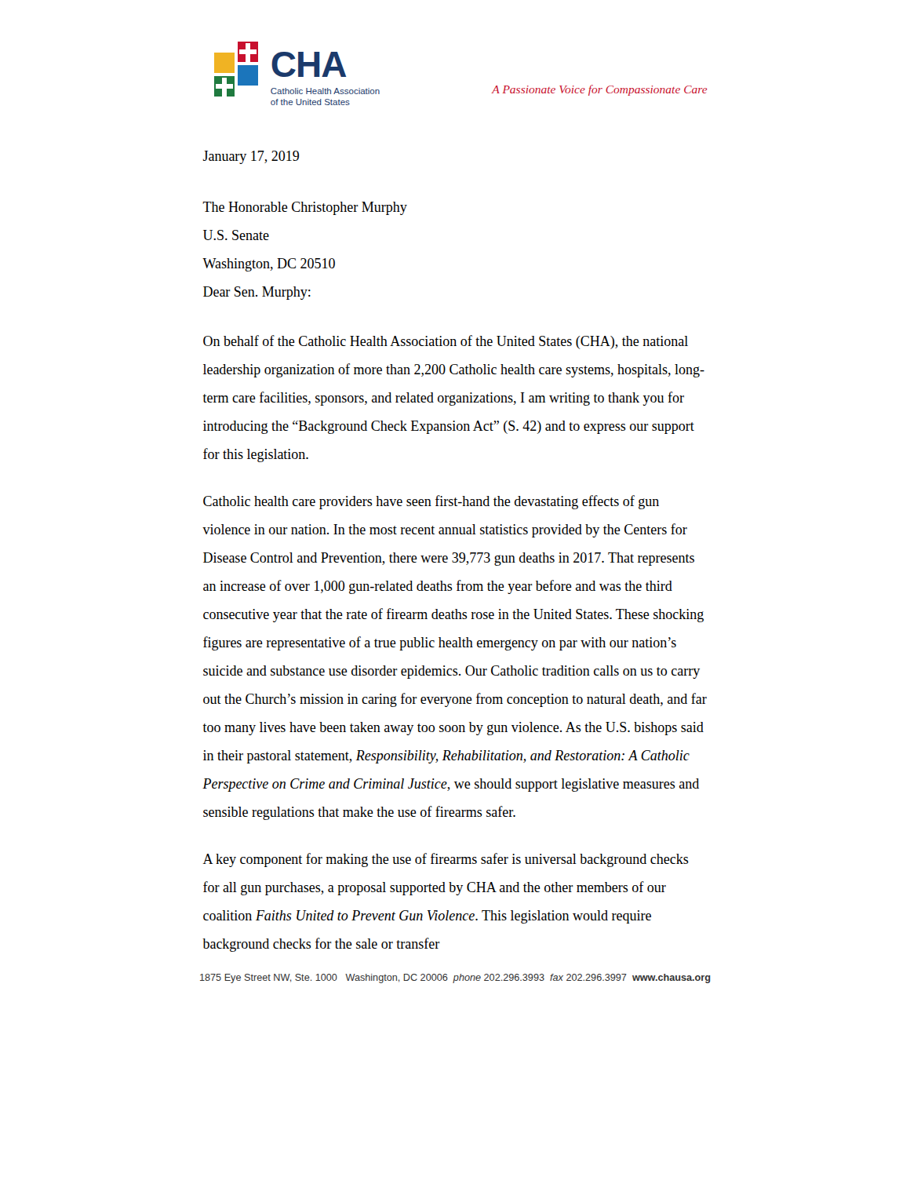CHA
Catholic Health Association
of the United States
A Passionate Voice for Compassionate Care
January 17, 2019
The Honorable Christopher Murphy
U.S. Senate
Washington, DC 20510
Dear Sen. Murphy:
On behalf of the Catholic Health Association of the United States (CHA), the national leadership organization of more than 2,200 Catholic health care systems, hospitals, long-term care facilities, sponsors, and related organizations, I am writing to thank you for introducing the “Background Check Expansion Act” (S. 42) and to express our support for this legislation.
Catholic health care providers have seen first-hand the devastating effects of gun violence in our nation. In the most recent annual statistics provided by the Centers for Disease Control and Prevention, there were 39,773 gun deaths in 2017. That represents an increase of over 1,000 gun-related deaths from the year before and was the third consecutive year that the rate of firearm deaths rose in the United States. These shocking figures are representative of a true public health emergency on par with our nation’s suicide and substance use disorder epidemics. Our Catholic tradition calls on us to carry out the Church’s mission in caring for everyone from conception to natural death, and far too many lives have been taken away too soon by gun violence. As the U.S. bishops said in their pastoral statement, Responsibility, Rehabilitation, and Restoration: A Catholic Perspective on Crime and Criminal Justice, we should support legislative measures and sensible regulations that make the use of firearms safer.
A key component for making the use of firearms safer is universal background checks for all gun purchases, a proposal supported by CHA and the other members of our coalition Faiths United to Prevent Gun Violence. This legislation would require background checks for the sale or transfer
1875 Eye Street NW, Ste. 1000 Washington, DC 20006 phone 202.296.3993 fax 202.296.3997 www.chausa.org